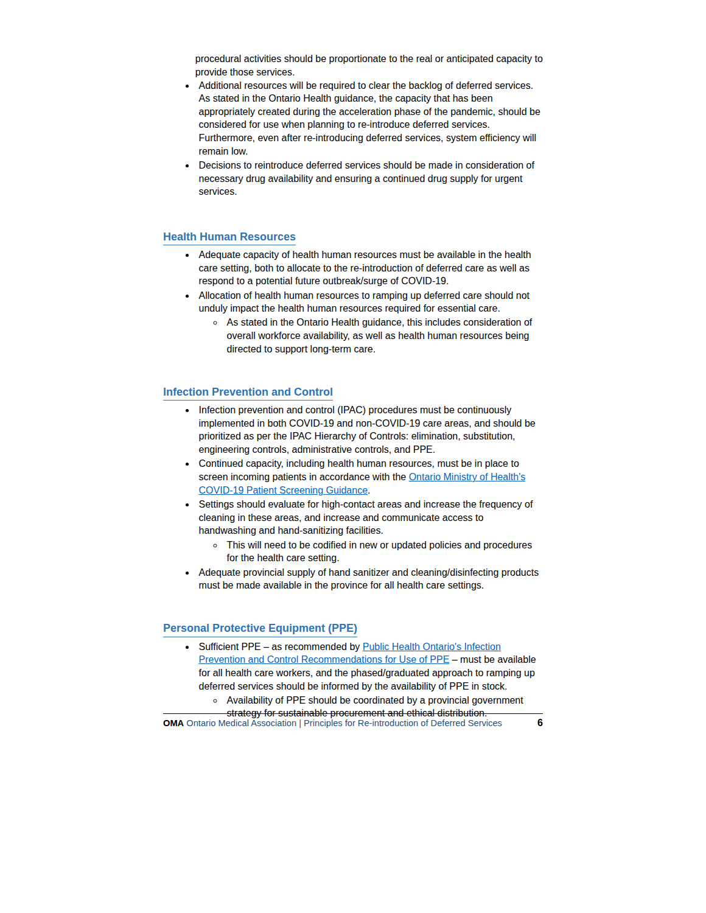procedural activities should be proportionate to the real or anticipated capacity to provide those services.
Additional resources will be required to clear the backlog of deferred services. As stated in the Ontario Health guidance, the capacity that has been appropriately created during the acceleration phase of the pandemic, should be considered for use when planning to re-introduce deferred services. Furthermore, even after re-introducing deferred services, system efficiency will remain low.
Decisions to reintroduce deferred services should be made in consideration of necessary drug availability and ensuring a continued drug supply for urgent services.
Health Human Resources
Adequate capacity of health human resources must be available in the health care setting, both to allocate to the re-introduction of deferred care as well as respond to a potential future outbreak/surge of COVID-19.
Allocation of health human resources to ramping up deferred care should not unduly impact the health human resources required for essential care.
As stated in the Ontario Health guidance, this includes consideration of overall workforce availability, as well as health human resources being directed to support long-term care.
Infection Prevention and Control
Infection prevention and control (IPAC) procedures must be continuously implemented in both COVID-19 and non-COVID-19 care areas, and should be prioritized as per the IPAC Hierarchy of Controls: elimination, substitution, engineering controls, administrative controls, and PPE.
Continued capacity, including health human resources, must be in place to screen incoming patients in accordance with the Ontario Ministry of Health's COVID-19 Patient Screening Guidance.
Settings should evaluate for high-contact areas and increase the frequency of cleaning in these areas, and increase and communicate access to handwashing and hand-sanitizing facilities.
This will need to be codified in new or updated policies and procedures for the health care setting.
Adequate provincial supply of hand sanitizer and cleaning/disinfecting products must be made available in the province for all health care settings.
Personal Protective Equipment (PPE)
Sufficient PPE – as recommended by Public Health Ontario's Infection Prevention and Control Recommendations for Use of PPE – must be available for all health care workers, and the phased/graduated approach to ramping up deferred services should be informed by the availability of PPE in stock.
Availability of PPE should be coordinated by a provincial government strategy for sustainable procurement and ethical distribution.
OMA Ontario Medical Association | Principles for Re-introduction of Deferred Services
6